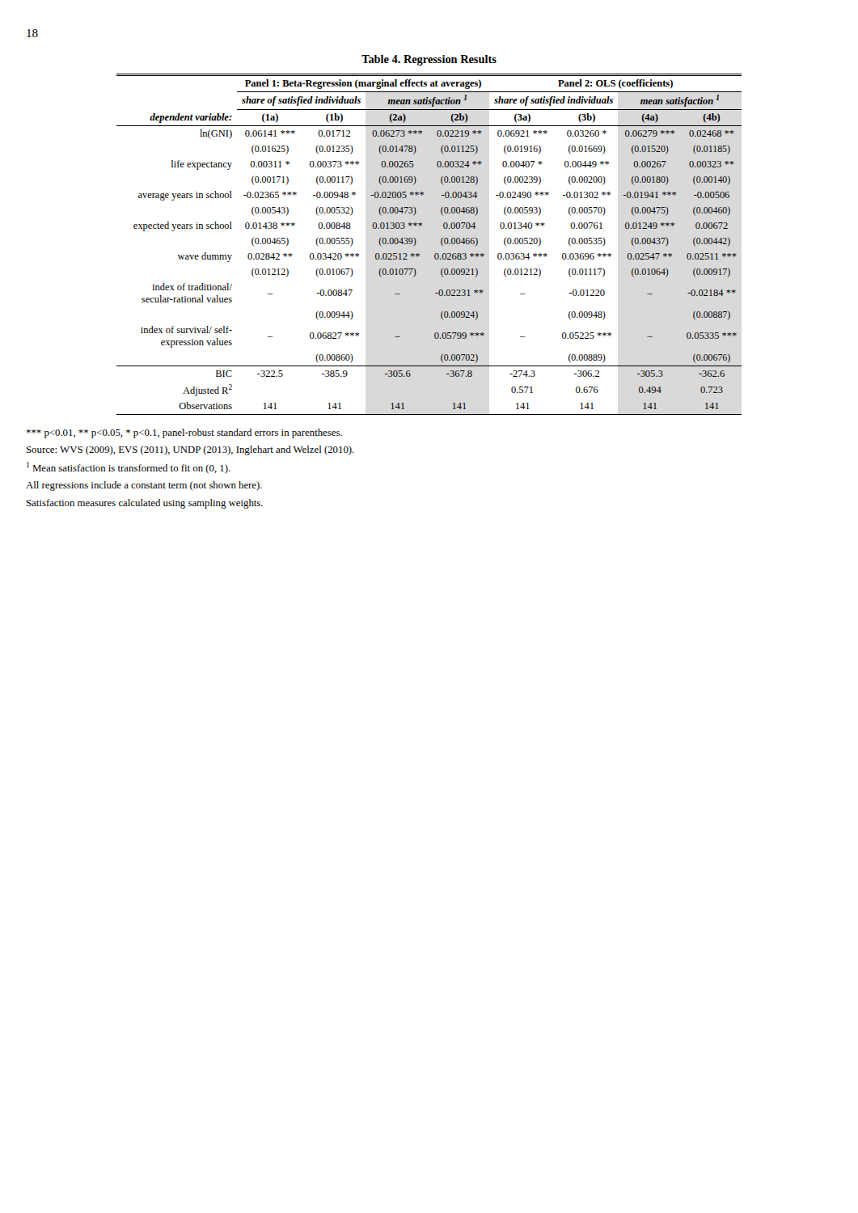18
Table 4. Regression Results
| | Panel 1: Beta-Regression (marginal effects at averages) | Panel 2: OLS (coefficients) |
| --- | --- | --- |
| share of satisfied individuals | mean satisfaction 1 | share of satisfied individuals | mean satisfaction 1 |
| dependent variable: | (1a) | (1b) | (2a) | (2b) | (3a) | (3b) | (4a) | (4b) |
| ln(GNI) | 0.06141 *** | 0.01712 | 0.06273 *** | 0.02219 ** | 0.06921 *** | 0.03260 * | 0.06279 *** | 0.02468 ** |
| | (0.01625) | (0.01235) | (0.01478) | (0.01125) | (0.01916) | (0.01669) | (0.01520) | (0.01185) |
| life expectancy | 0.00311 * | 0.00373 *** | 0.00265 | 0.00324 ** | 0.00407 * | 0.00449 ** | 0.00267 | 0.00323 ** |
| | (0.00171) | (0.00117) | (0.00169) | (0.00128) | (0.00239) | (0.00200) | (0.00180) | (0.00140) |
| average years in school | -0.02365 *** | -0.00948 * | -0.02005 *** | -0.00434 | -0.02490 *** | -0.01302 ** | -0.01941 *** | -0.00506 |
| | (0.00543) | (0.00532) | (0.00473) | (0.00468) | (0.00593) | (0.00570) | (0.00475) | (0.00460) |
| expected years in school | 0.01438 *** | 0.00848 | 0.01303 *** | 0.00704 | 0.01340 ** | 0.00761 | 0.01249 *** | 0.00672 |
| | (0.00465) | (0.00555) | (0.00439) | (0.00466) | (0.00520) | (0.00535) | (0.00437) | (0.00442) |
| wave dummy | 0.02842 ** | 0.03420 *** | 0.02512 ** | 0.02683 *** | 0.03634 *** | 0.03696 *** | 0.02547 ** | 0.02511 *** |
| | (0.01212) | (0.01067) | (0.01077) | (0.00921) | (0.01212) | (0.01117) | (0.01064) | (0.00917) |
| index of traditional/ secular-rational values | – | -0.00847 | – | -0.02231 ** | – | -0.01220 | – | -0.02184 ** |
| | | (0.00944) | | (0.00924) | | (0.00948) | | (0.00887) |
| index of survival/ self-expression values | – | 0.06827 *** | – | 0.05799 *** | – | 0.05225 *** | – | 0.05335 *** |
| | | (0.00860) | | (0.00702) | | (0.00889) | | (0.00676) |
| BIC | -322.5 | -385.9 | -305.6 | -367.8 | -274.3 | -306.2 | -305.3 | -362.6 |
| Adjusted R 2 | | | | | 0.571 | 0.676 | 0.494 | 0.723 |
| Observations | 141 | 141 | 141 | 141 | 141 | 141 | 141 | 141 |
*** p<0.01, ** p<0.05, * p<0.1, panel-robust standard errors in parentheses.
Source: WVS (2009), EVS (2011), UNDP (2013), Inglehart and Welzel (2010).
1 Mean satisfaction is transformed to fit on (0, 1).
All regressions include a constant term (not shown here).
Satisfaction measures calculated using sampling weights.